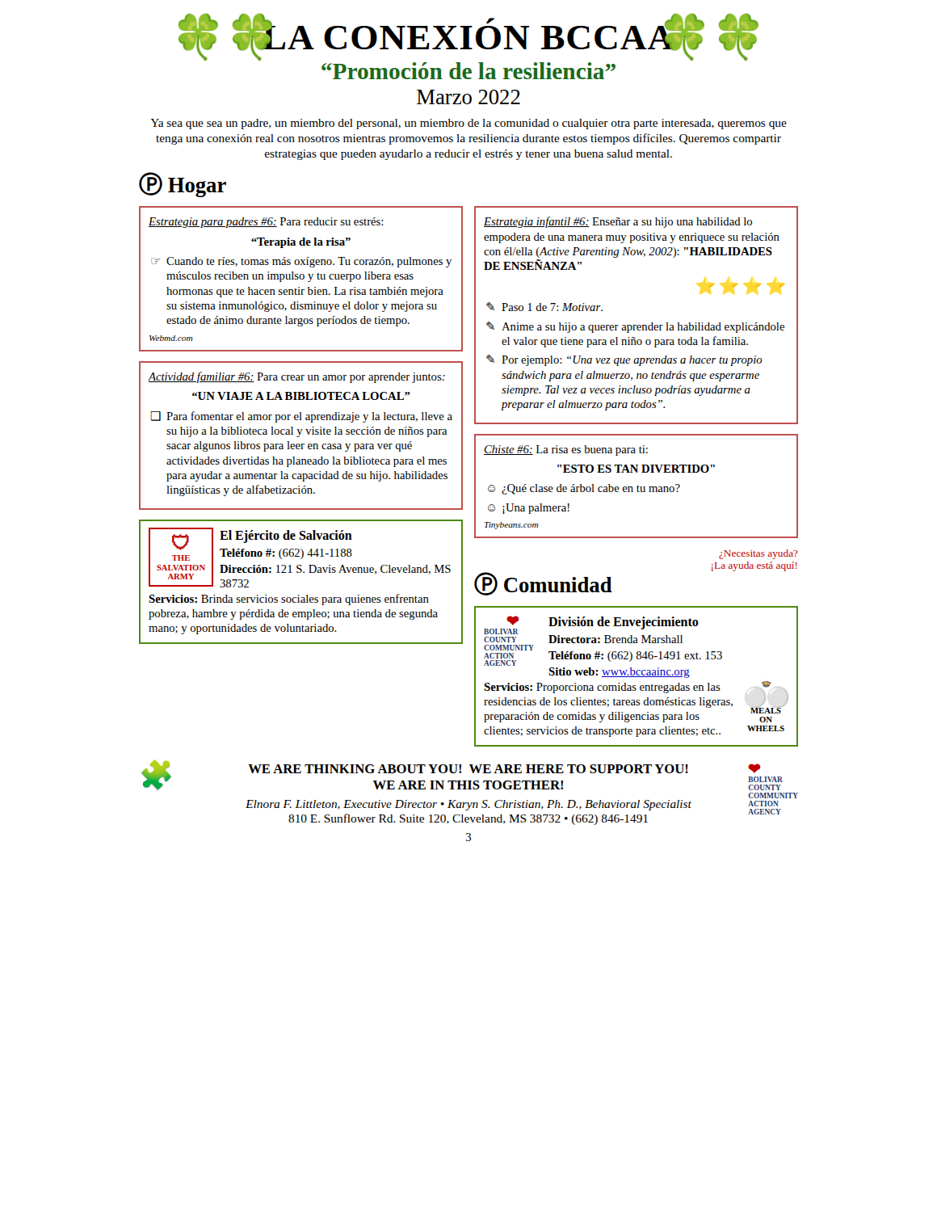🍀🍀 🍀🍀
La Conexión BCCAA
“Promoción de la resiliencia”
Marzo 2022
Ya sea que sea un padre, un miembro del personal, un miembro de la comunidad o cualquier otra parte interesada, queremos que tenga una conexión real con nosotros mientras promovemos la resiliencia durante estos tiempos difíciles. Queremos compartir estrategias que pueden ayudarlo a reducir el estrés y tener una buena salud mental.
Ⓟ Hogar
Estrategia para padres #6: Para reducir su estrés:
“Terapia de la risa”
Cuando te ríes, tomas más oxígeno. Tu corazón, pulmones y músculos reciben un impulso y tu cuerpo libera esas hormonas que te hacen sentir bien. La risa también mejora su sistema inmunológico, disminuye el dolor y mejora su estado de ánimo durante largos períodos de tiempo.
Webmd.com
Actividad familiar #6: Para crear un amor por aprender juntos:
“UN VIAJE A LA BIBLIOTECA LOCAL”
Para fomentar el amor por el aprendizaje y la lectura, lleve a su hijo a la biblioteca local y visite la sección de niños para sacar algunos libros para leer en casa y para ver qué actividades divertidas ha planeado la biblioteca para el mes para ayudar a aumentar la capacidad de su hijo. habilidades lingüísticas y de alfabetización.
🛡 THE
SALVATION
ARMY
El Ejército de Salvación
Teléfono #: (662) 441-1188
Dirección: 121 S. Davis Avenue, Cleveland, MS 38732
Servicios: Brinda servicios sociales para quienes enfrentan pobreza, hambre y pérdida de empleo; una tienda de segunda mano; y oportunidades de voluntariado.
Estrategia infantil #6: Enseñar a su hijo una habilidad lo empodera de una manera muy positiva y enriquece su relación con él/ella (Active Parenting Now, 2002): "HABILIDADES DE ENSEÑANZA"
⭐⭐⭐⭐
Paso 1 de 7: Motivar.
Anime a su hijo a querer aprender la habilidad explicándole el valor que tiene para el niño o para toda la familia.
Por ejemplo: “Una vez que aprendas a hacer tu propio sándwich para el almuerzo, no tendrás que esperarme siempre. Tal vez a veces incluso podrías ayudarme a preparar el almuerzo para todos”.
Chiste #6: La risa es buena para ti:
"ESTO ES TAN DIVERTIDO"
¿Qué clase de árbol cabe en tu mano?
¡Una palmera!
Tinybeans.com
¿Necesitas ayuda?
¡La ayuda está aquí!
Ⓟ Comunidad
❤ BOLIVAR COUNTY COMMUNITY ACTION AGENCY
División de Envejecimiento
Directora: Brenda Marshall
Teléfono #: (662) 846-1491 ext. 153
Sitio web: www.bccaainc.org
🍲
⚪⚪
MEALS
ON
WHEELS Servicios: Proporciona comidas entregadas en las residencias de los clientes; tareas domésticas ligeras, preparación de comidas y diligencias para los clientes; servicios de transporte para clientes; etc..
🧩
❤
BOLIVAR
COUNTY
COMMUNITY
ACTION
AGENCY
WE ARE THINKING ABOUT YOU! WE ARE HERE TO SUPPORT YOU!
WE ARE IN THIS TOGETHER!
Elnora F. Littleton, Executive Director • Karyn S. Christian, Ph. D., Behavioral Specialist
810 E. Sunflower Rd. Suite 120, Cleveland, MS 38732 • (662) 846-1491
3